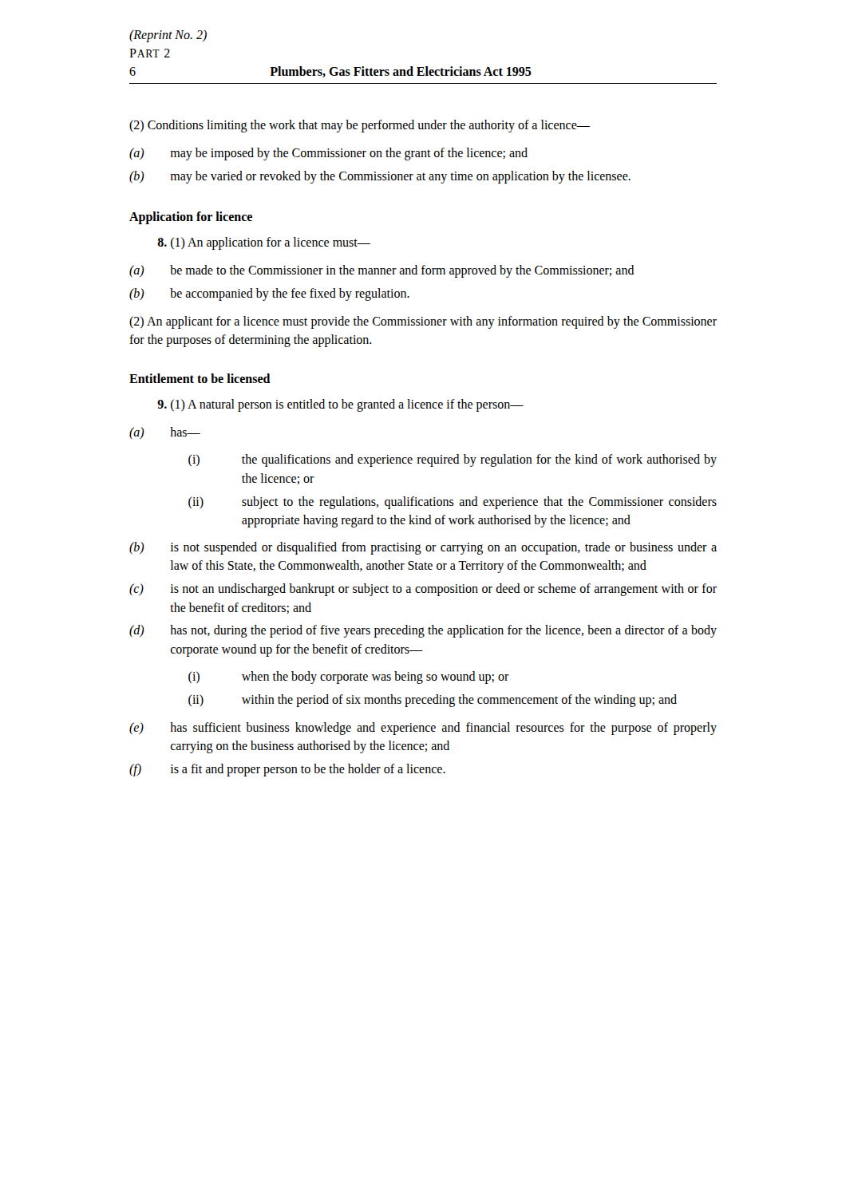(Reprint No. 2)
PART 2
6 Plumbers, Gas Fitters and Electricians Act 1995
(2) Conditions limiting the work that may be performed under the authority of a licence—
| (a) | may be imposed by the Commissioner on the grant of the licence; and |
| (b) | may be varied or revoked by the Commissioner at any time on application by the licensee. |
Application for licence
8. (1) An application for a licence must—
| (a) | be made to the Commissioner in the manner and form approved by the Commissioner; and |
| (b) | be accompanied by the fee fixed by regulation. |
(2) An applicant for a licence must provide the Commissioner with any information required by the Commissioner for the purposes of determining the application.
Entitlement to be licensed
9. (1) A natural person is entitled to be granted a licence if the person—
| (a) | has— |
| (i) | the qualifications and experience required by regulation for the kind of work authorised by the licence; or |
| (ii) | subject to the regulations, qualifications and experience that the Commissioner considers appropriate having regard to the kind of work authorised by the licence; and |
| (b) | is not suspended or disqualified from practising or carrying on an occupation, trade or business under a law of this State, the Commonwealth, another State or a Territory of the Commonwealth; and |
| (c) | is not an undischarged bankrupt or subject to a composition or deed or scheme of arrangement with or for the benefit of creditors; and |
| (d) | has not, during the period of five years preceding the application for the licence, been a director of a body corporate wound up for the benefit of creditors— |
| (i) | when the body corporate was being so wound up; or |
| (ii) | within the period of six months preceding the commencement of the winding up; and |
| (e) | has sufficient business knowledge and experience and financial resources for the purpose of properly carrying on the business authorised by the licence; and |
| (f) | is a fit and proper person to be the holder of a licence. |